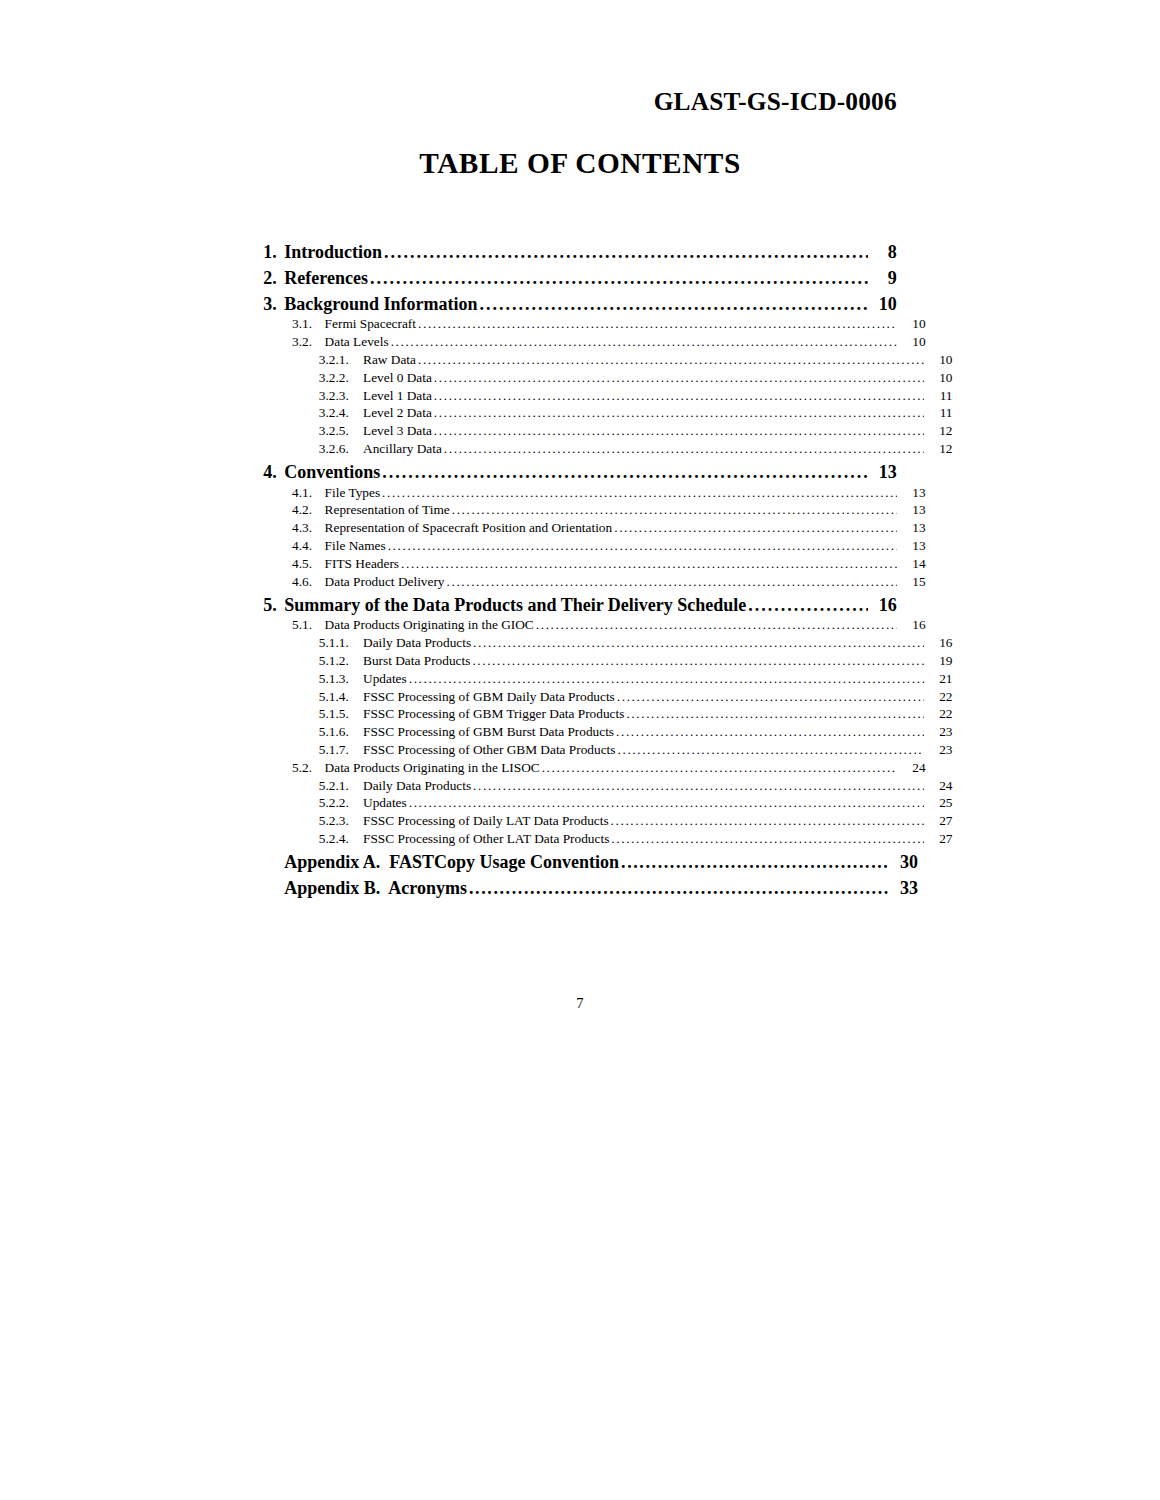GLAST-GS-ICD-0006
TABLE OF CONTENTS
1. Introduction .................................................................................................................. 8
2. References .................................................................................................................... 9
3. Background Information ......................................................................................... 10
3.1. Fermi Spacecraft ................................................................................................................................. 10
3.2. Data Levels ......................................................................................................................................... 10
3.2.1. Raw Data ......................................................................................................................................... 10
3.2.2. Level 0 Data .................................................................................................................................... 10
3.2.3. Level 1 Data .................................................................................................................................... 11
3.2.4. Level 2 Data .................................................................................................................................... 11
3.2.5. Level 3 Data .................................................................................................................................... 12
3.2.6. Ancillary Data ................................................................................................................................. 12
4. Conventions ................................................................................................................. 13
4.1. File Types ........................................................................................................................................... 13
4.2. Representation of Time ....................................................................................................................... 13
4.3. Representation of Spacecraft Position and Orientation ................................................................. 13
4.4. File Names ......................................................................................................................................... 13
4.5. FITS Headers .................................................................................................................................... 14
4.6. Data Product Delivery ......................................................................................................................... 15
5. Summary of the Data Products and Their Delivery Schedule .............................. 16
5.1. Data Products Originating in the GIOC ....................................................................................... 16
5.1.1. Daily Data Products ......................................................................................................................... 16
5.1.2. Burst Data Products ......................................................................................................................... 19
5.1.3. Updates ........................................................................................................................................... 21
5.1.4. FSSC Processing of GBM Daily Data Products ..................................................................... 22
5.1.5. FSSC Processing of GBM Trigger Data Products .................................................................. 22
5.1.6. FSSC Processing of GBM Burst Data Products ..................................................................... 23
5.1.7. FSSC Processing of Other GBM Data Products ..................................................................... 23
5.2. Data Products Originating in the LISOC ....................................................................................... 24
5.2.1. Daily Data Products ......................................................................................................................... 24
5.2.2. Updates ........................................................................................................................................... 25
5.2.3. FSSC Processing of Daily LAT Data Products ....................................................................... 27
5.2.4. FSSC Processing of Other LAT Data Products ....................................................................... 27
Appendix A. FASTCopy Usage Convention ............................................................. 30
Appendix B. Acronyms ............................................................................................. 33
7